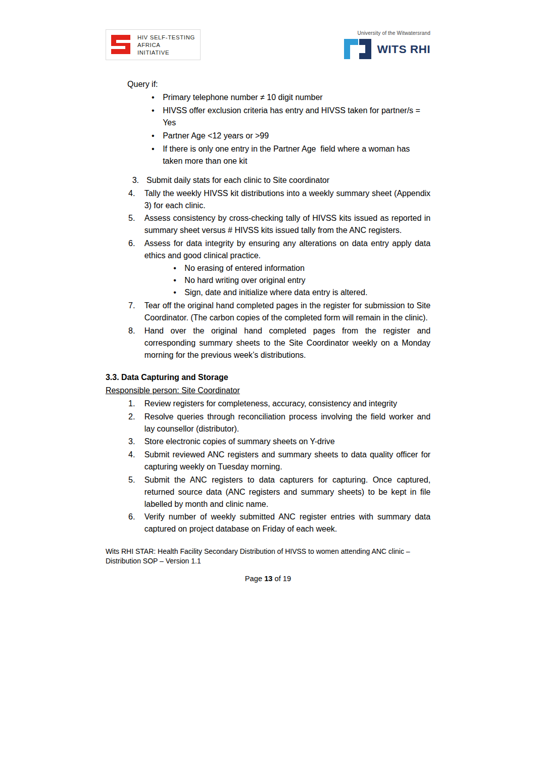HIV SELF-TESTING
AFRICA
INITIATIVE
University of the Witwatersrand
WITS RHI
Query if:
Primary telephone number ≠ 10 digit number
HIVSS offer exclusion criteria has entry and HIVSS taken for partner/s = Yes
Partner Age <12 years or >99
If there is only one entry in the Partner Age field where a woman has taken more than one kit
Submit daily stats for each clinic to Site coordinator
Tally the weekly HIVSS kit distributions into a weekly summary sheet (Appendix 3) for each clinic.
Assess consistency by cross-checking tally of HIVSS kits issued as reported in summary sheet versus # HIVSS kits issued tally from the ANC registers.
Assess for data integrity by ensuring any alterations on data entry apply data ethics and good clinical practice.
No erasing of entered information
No hard writing over original entry
Sign, date and initialize where data entry is altered.
Tear off the original hand completed pages in the register for submission to Site Coordinator. (The carbon copies of the completed form will remain in the clinic).
Hand over the original hand completed pages from the register and corresponding summary sheets to the Site Coordinator weekly on a Monday morning for the previous week’s distributions.
3.3. Data Capturing and Storage
Responsible person: Site Coordinator
Review registers for completeness, accuracy, consistency and integrity
Resolve queries through reconciliation process involving the field worker and lay counsellor (distributor).
Store electronic copies of summary sheets on Y-drive
Submit reviewed ANC registers and summary sheets to data quality officer for capturing weekly on Tuesday morning.
Submit the ANC registers to data capturers for capturing. Once captured, returned source data (ANC registers and summary sheets) to be kept in file labelled by month and clinic name.
Verify number of weekly submitted ANC register entries with summary data captured on project database on Friday of each week.
Wits RHI STAR: Health Facility Secondary Distribution of HIVSS to women attending ANC clinic – Distribution SOP – Version 1.1
Page 13 of 19